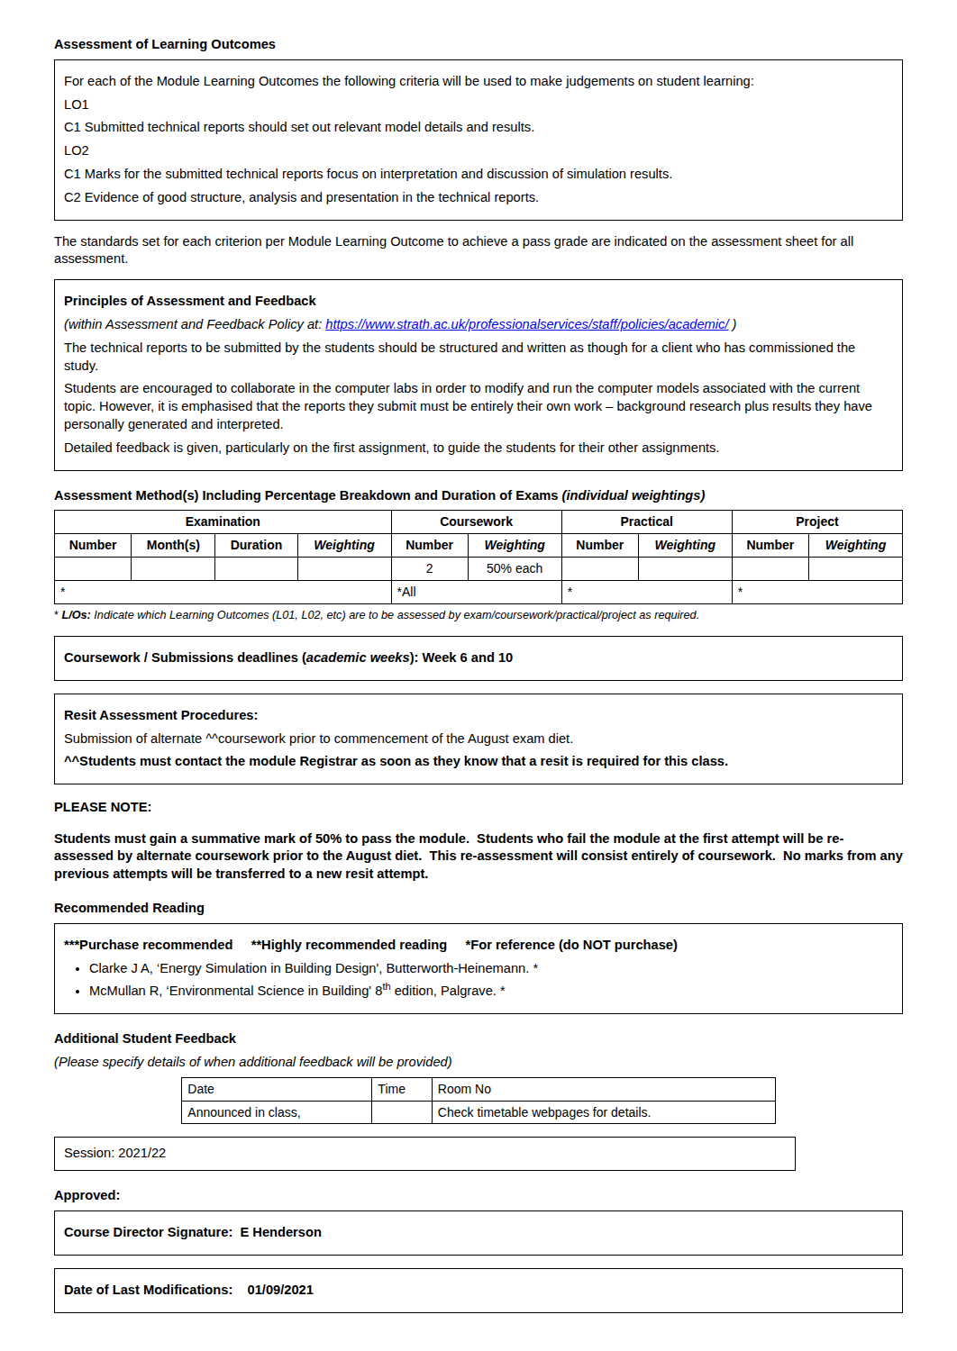Assessment of Learning Outcomes
For each of the Module Learning Outcomes the following criteria will be used to make judgements on student learning:
LO1
C1 Submitted technical reports should set out relevant model details and results.
LO2
C1 Marks for the submitted technical reports focus on interpretation and discussion of simulation results.
C2 Evidence of good structure, analysis and presentation in the technical reports.
The standards set for each criterion per Module Learning Outcome to achieve a pass grade are indicated on the assessment sheet for all assessment.
Principles of Assessment and Feedback
(within Assessment and Feedback Policy at: https://www.strath.ac.uk/professionalservices/staff/policies/academic/ )
The technical reports to be submitted by the students should be structured and written as though for a client who has commissioned the study.
Students are encouraged to collaborate in the computer labs in order to modify and run the computer models associated with the current topic. However, it is emphasised that the reports they submit must be entirely their own work – background research plus results they have personally generated and interpreted.
Detailed feedback is given, particularly on the first assignment, to guide the students for their other assignments.
Assessment Method(s) Including Percentage Breakdown and Duration of Exams (individual weightings)
| Examination | Coursework | Practical | Project |
| --- | --- | --- | --- |
| Number | Month(s) | Duration | Weighting | Number | Weighting | Number | Weighting | Number | Weighting |
| | | | | 2 | 50% each | | | | |
| * | *All | * | * |
* L/Os: Indicate which Learning Outcomes (L01, L02, etc) are to be assessed by exam/coursework/practical/project as required.
Coursework / Submissions deadlines (academic weeks): Week 6 and 10
Resit Assessment Procedures:
Submission of alternate ^^coursework prior to commencement of the August exam diet.
^^Students must contact the module Registrar as soon as they know that a resit is required for this class.
PLEASE NOTE:
Students must gain a summative mark of 50% to pass the module. Students who fail the module at the first attempt will be re-assessed by alternate coursework prior to the August diet. This re-assessment will consist entirely of coursework. No marks from any previous attempts will be transferred to a new resit attempt.
Recommended Reading
***Purchase recommended **Highly recommended reading *For reference (do NOT purchase)
Clarke J A, ‘Energy Simulation in Building Design', Butterworth-Heinemann. *
McMullan R, ‘Environmental Science in Building' 8th edition, Palgrave. *
Additional Student Feedback
(Please specify details of when additional feedback will be provided)
| Date | Time | Room No |
| Announced in class, | | Check timetable webpages for details. |
Session: 2021/22
Approved:
Course Director Signature: E Henderson
Date of Last Modifications: 01/09/2021